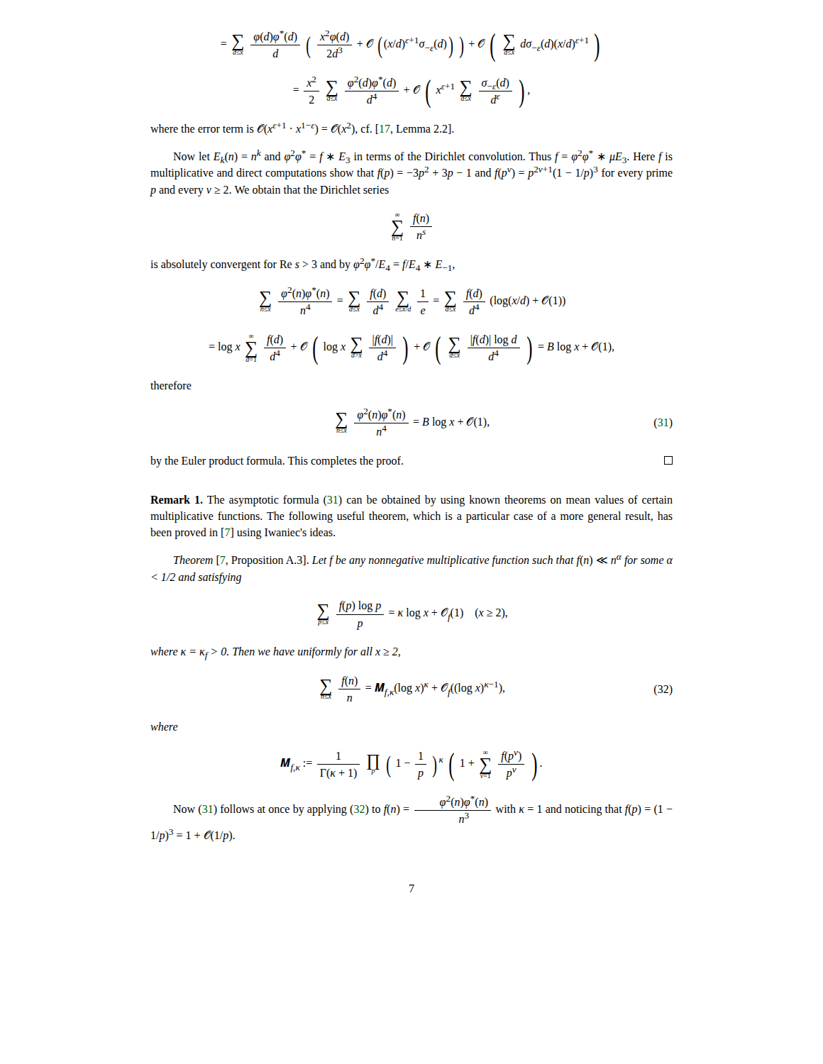= ∑d≤x φ(d)φ*(d) d ( x2φ(d) 2d3 + 𝒪 ((x/d)ε+1σ−ε(d)) ) + 𝒪 ( ∑d≤x dσ−ε(d)(x/d)ε+1 )
= x22 ∑d≤x φ2(d)φ*(d) d4 + 𝒪 ( xε+1 ∑d≤x σ−ε(d) dε ),
where the error term is 𝒪(xε+1 · x1−ε) = 𝒪(x2), cf. [17, Lemma 2.2].
Now let Ek(n) = nk and φ2φ* = f ∗ E3 in terms of the Dirichlet convolution. Thus f = φ2φ* ∗ μE3. Here f is multiplicative and direct computations show that f(p) = −3p2 + 3p − 1 and f(pν) = p2ν+1(1 − 1/p)3 for every prime p and every ν ≥ 2. We obtain that the Dirichlet series
∞∑n=1 f(n) ns
is absolutely convergent for Re s > 3 and by φ2φ*/E4 = f/E4 ∗ E−1,
∑n≤x φ2(n)φ*(n) n4 = ∑d≤x f(d) d4 ∑e≤x/d 1 e = ∑d≤x f(d) d4 (log(x/d) + 𝒪(1))
= log x ∞∑d=1 f(d) d4 + 𝒪 ( log x ∑d>x |f(d)|d4 ) + 𝒪 ( ∑d≤x |f(d)| log d d4 ) = B log x + 𝒪(1),
therefore
∑n≤x φ2(n)φ*(n) n4 = B log x + 𝒪(1), (31)
by the Euler product formula. This completes the proof.
Remark 1. The asymptotic formula (31) can be obtained by using known theorems on mean values of certain multiplicative functions. The following useful theorem, which is a particular case of a more general result, has been proved in [7] using Iwaniec's ideas.
Theorem [7, Proposition A.3]. Let f be any nonnegative multiplicative function such that f(n) ≪ nα for some α < 1/2 and satisfying
∑p≤x f(p) log p p = κ log x + 𝒪f(1) (x ≥ 2),
where κ = κf > 0. Then we have uniformly for all x ≥ 2,
∑n≤x f(n) n = 𝑴f,κ(log x)κ + 𝒪f((log x)κ−1), (32)
where
𝑴f,κ := 1 Γ(κ + 1) ∏p ( 1 − 1 p )κ ( 1 + ∞∑ν=1 f(pν) pν ).
Now (31) follows at once by applying (32) to f(n) = φ2(n)φ*(n) n3 with κ = 1 and noticing that f(p) = (1 − 1/p)3 = 1 + 𝒪(1/p).
7